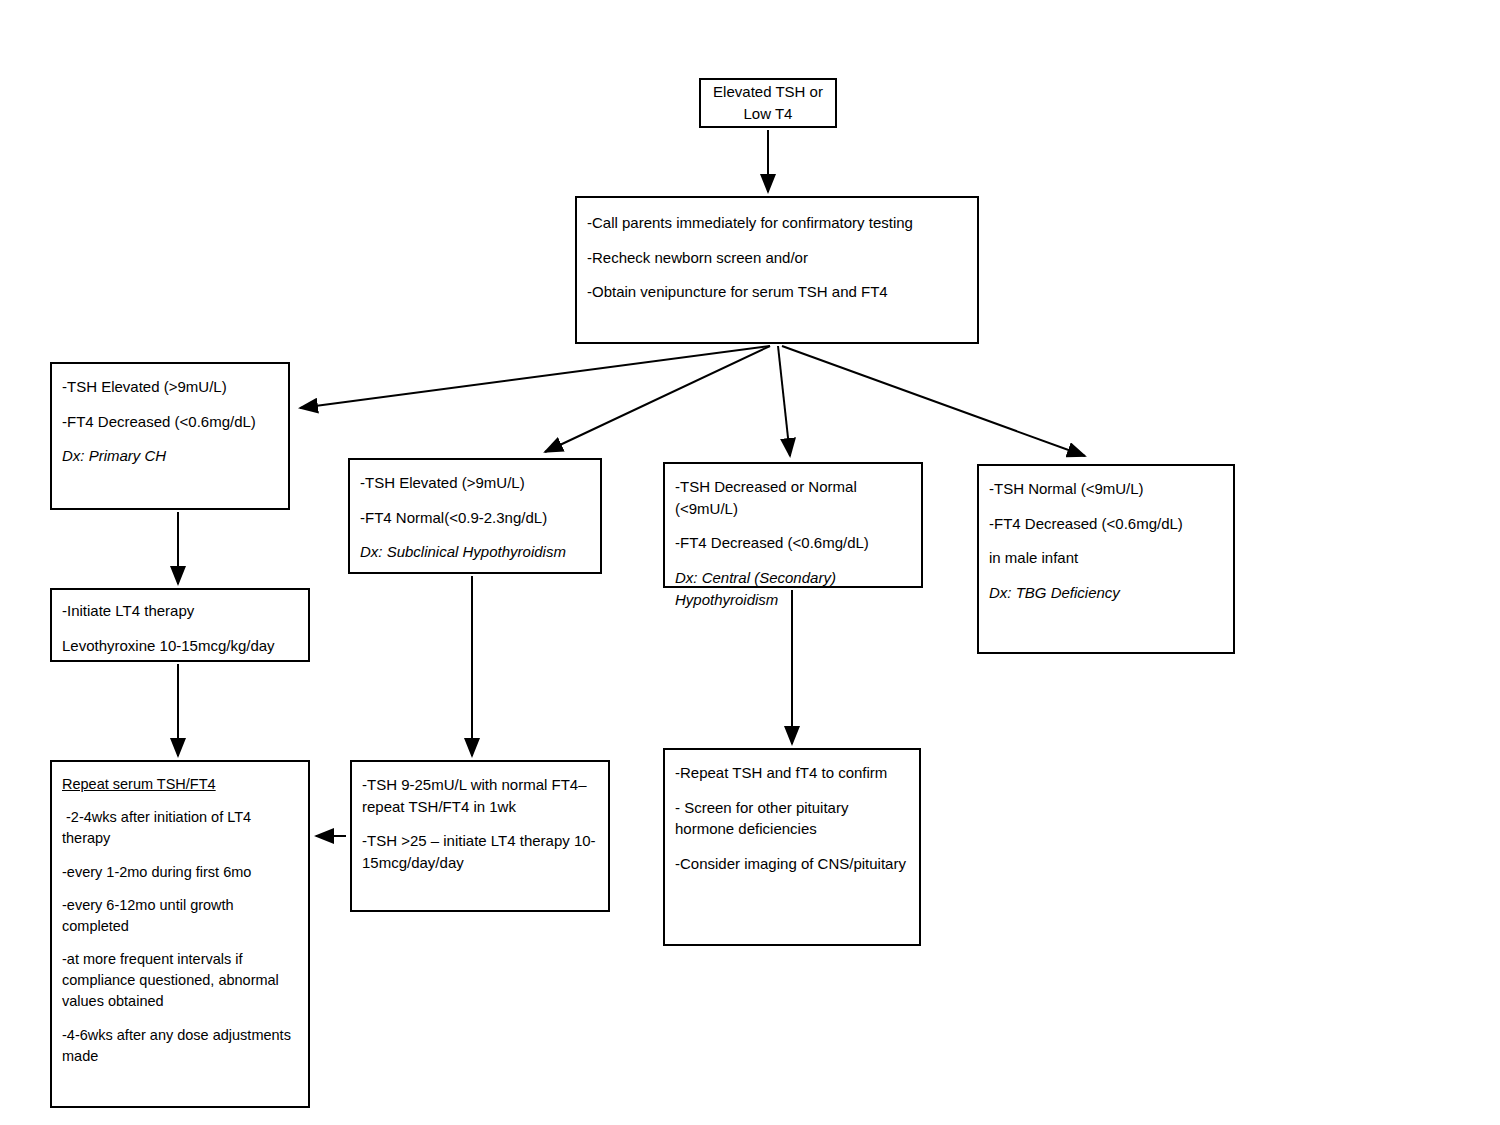Elevated TSH or
Low T4
-Call parents immediately for confirmatory testing
-Recheck newborn screen and/or
-Obtain venipuncture for serum TSH and FT4
-TSH Elevated (>9mU/L)
-FT4 Decreased (<0.6mg/dL)
Dx: Primary CH
-TSH Elevated (>9mU/L)
-FT4 Normal(<0.9-2.3ng/dL)
Dx: Subclinical Hypothyroidism
-TSH Decreased or Normal (<9mU/L)
-FT4 Decreased (<0.6mg/dL)
Dx: Central (Secondary) Hypothyroidism
-TSH Normal (<9mU/L)
-FT4 Decreased (<0.6mg/dL)
in male infant
Dx: TBG Deficiency
-Initiate LT4 therapy
Levothyroxine 10-15mcg/kg/day
Repeat serum TSH/FT4
-2-4wks after initiation of LT4 therapy
-every 1-2mo during first 6mo
-every 6-12mo until growth completed
-at more frequent intervals if compliance questioned, abnormal values obtained
-4-6wks after any dose adjustments made
-TSH 9-25mU/L with normal FT4– repeat TSH/FT4 in 1wk
-TSH >25 – initiate LT4 therapy 10-15mcg/day/day
-Repeat TSH and fT4 to confirm
- Screen for other pituitary hormone deficiencies
-Consider imaging of CNS/pituitary